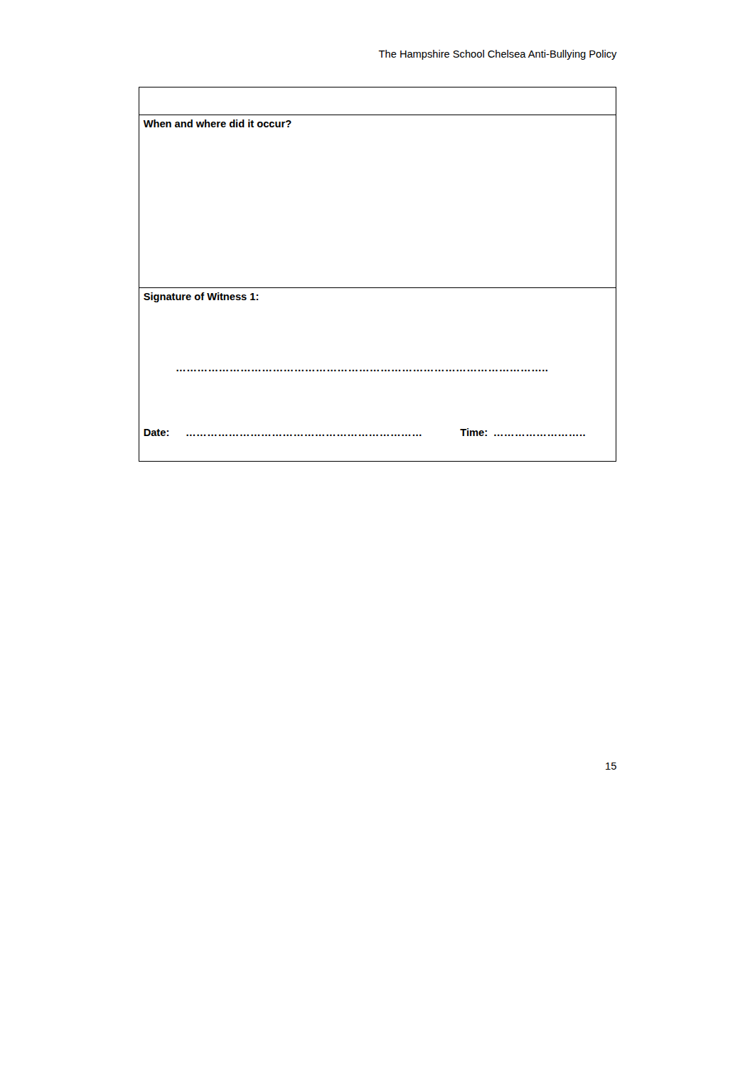The Hampshire School Chelsea Anti-Bullying Policy
| When and where did it occur? |
| Signature of Witness 1: ………………………………………………………………………………………….. Date: ………………………………………………………… Time: …………………….. |
15